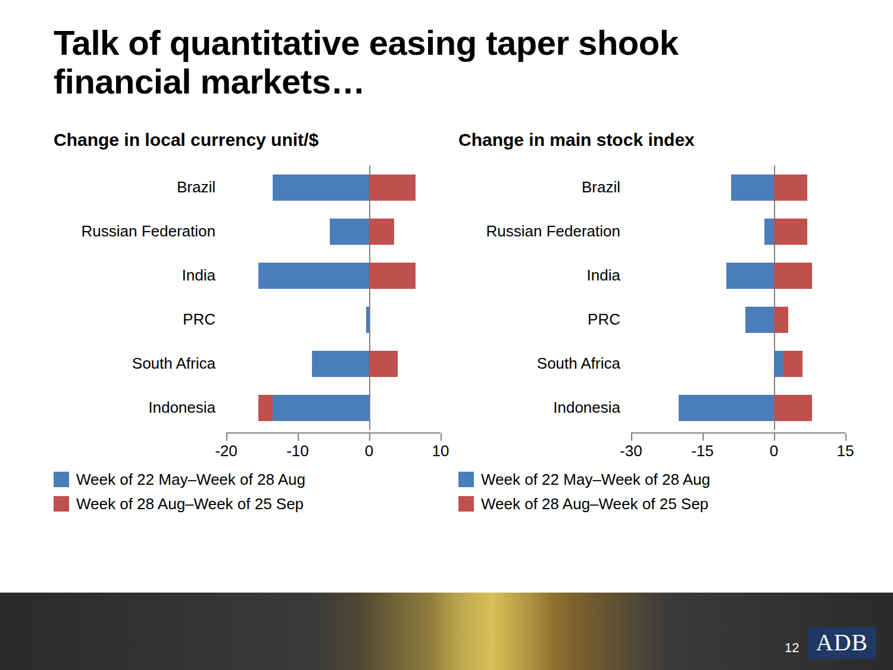Talk of quantitative easing taper shook financial markets…
Change in local currency unit/$
Brazil
Russian Federation
India
PRC
South Africa
Indonesia
-20 -10 0 10
Week of 22 May–Week of 28 Aug
Week of 28 Aug–Week of 25 Sep
Change in main stock index
Brazil
Russian Federation
India
PRC
South Africa
Indonesia
-30 -15 0 15
Week of 22 May–Week of 28 Aug
Week of 28 Aug–Week of 25 Sep
12 ADB